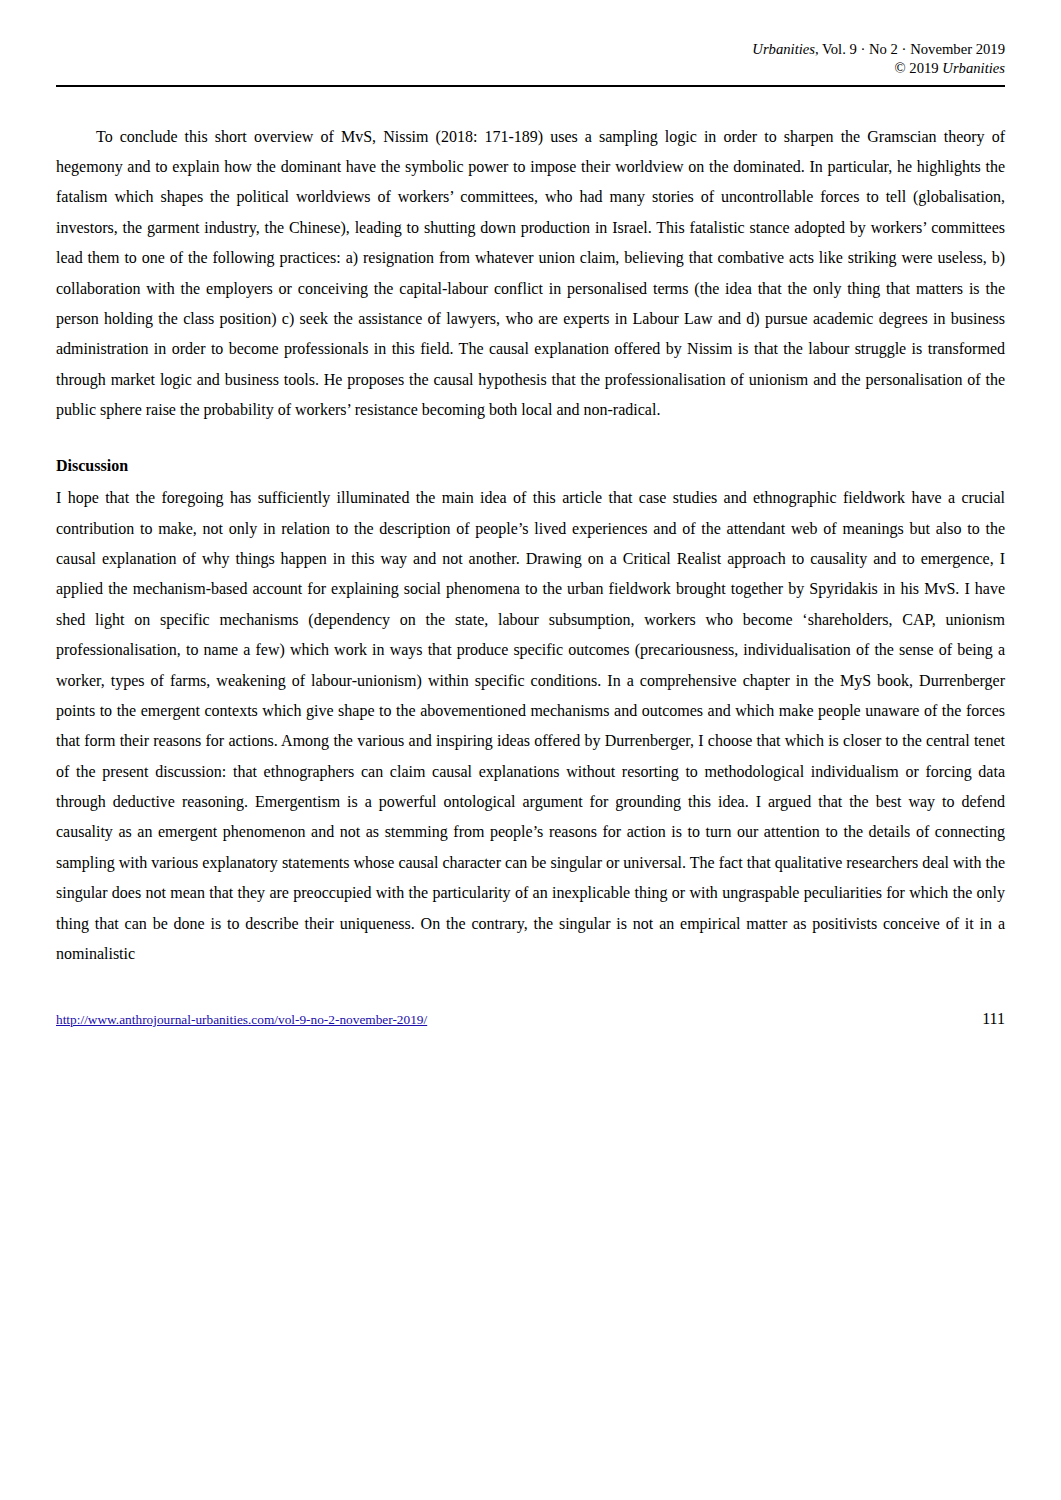Urbanities, Vol. 9 · No 2 · November 2019
© 2019 Urbanities
To conclude this short overview of MvS, Nissim (2018: 171-189) uses a sampling logic in order to sharpen the Gramscian theory of hegemony and to explain how the dominant have the symbolic power to impose their worldview on the dominated. In particular, he highlights the fatalism which shapes the political worldviews of workers’ committees, who had many stories of uncontrollable forces to tell (globalisation, investors, the garment industry, the Chinese), leading to shutting down production in Israel. This fatalistic stance adopted by workers’ committees lead them to one of the following practices: a) resignation from whatever union claim, believing that combative acts like striking were useless, b) collaboration with the employers or conceiving the capital-labour conflict in personalised terms (the idea that the only thing that matters is the person holding the class position) c) seek the assistance of lawyers, who are experts in Labour Law and d) pursue academic degrees in business administration in order to become professionals in this field. The causal explanation offered by Nissim is that the labour struggle is transformed through market logic and business tools. He proposes the causal hypothesis that the professionalisation of unionism and the personalisation of the public sphere raise the probability of workers’ resistance becoming both local and non-radical.
Discussion
I hope that the foregoing has sufficiently illuminated the main idea of this article that case studies and ethnographic fieldwork have a crucial contribution to make, not only in relation to the description of people’s lived experiences and of the attendant web of meanings but also to the causal explanation of why things happen in this way and not another. Drawing on a Critical Realist approach to causality and to emergence, I applied the mechanism-based account for explaining social phenomena to the urban fieldwork brought together by Spyridakis in his MvS. I have shed light on specific mechanisms (dependency on the state, labour subsumption, workers who become ‘shareholders, CAP, unionism professionalisation, to name a few) which work in ways that produce specific outcomes (precariousness, individualisation of the sense of being a worker, types of farms, weakening of labour-unionism) within specific conditions. In a comprehensive chapter in the MyS book, Durrenberger points to the emergent contexts which give shape to the abovementioned mechanisms and outcomes and which make people unaware of the forces that form their reasons for actions. Among the various and inspiring ideas offered by Durrenberger, I choose that which is closer to the central tenet of the present discussion: that ethnographers can claim causal explanations without resorting to methodological individualism or forcing data through deductive reasoning. Emergentism is a powerful ontological argument for grounding this idea. I argued that the best way to defend causality as an emergent phenomenon and not as stemming from people’s reasons for action is to turn our attention to the details of connecting sampling with various explanatory statements whose causal character can be singular or universal. The fact that qualitative researchers deal with the singular does not mean that they are preoccupied with the particularity of an inexplicable thing or with ungraspable peculiarities for which the only thing that can be done is to describe their uniqueness. On the contrary, the singular is not an empirical matter as positivists conceive of it in a nominalistic
http://www.anthrojournal-urbanities.com/vol-9-no-2-november-2019/ 111